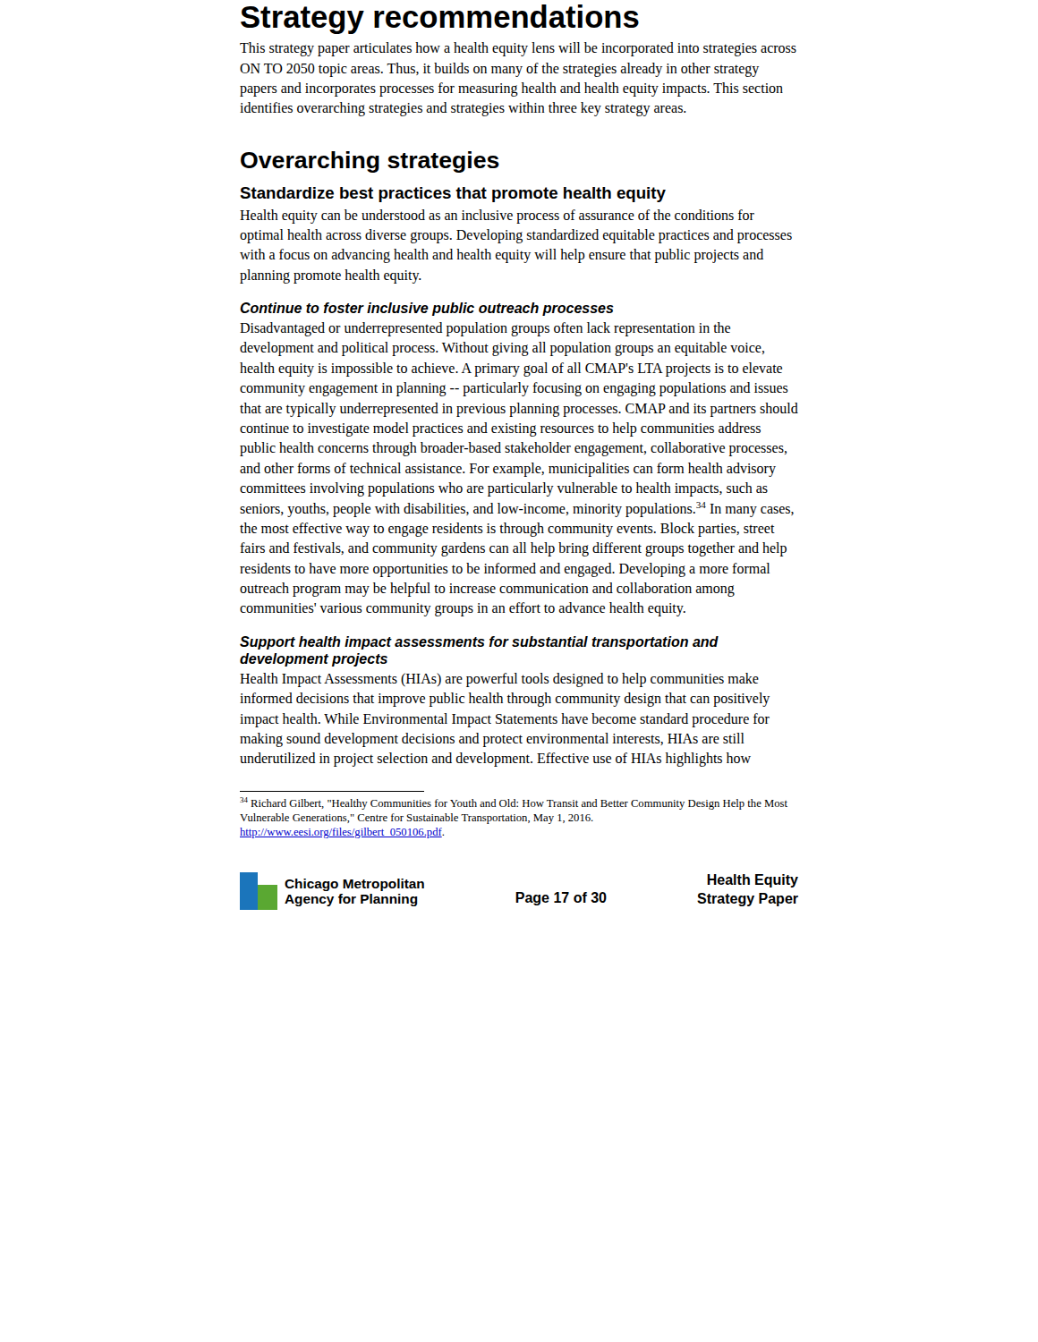Strategy recommendations
This strategy paper articulates how a health equity lens will be incorporated into strategies across ON TO 2050 topic areas. Thus, it builds on many of the strategies already in other strategy papers and incorporates processes for measuring health and health equity impacts. This section identifies overarching strategies and strategies within three key strategy areas.
Overarching strategies
Standardize best practices that promote health equity
Health equity can be understood as an inclusive process of assurance of the conditions for optimal health across diverse groups. Developing standardized equitable practices and processes with a focus on advancing health and health equity will help ensure that public projects and planning promote health equity.
Continue to foster inclusive public outreach processes
Disadvantaged or underrepresented population groups often lack representation in the development and political process. Without giving all population groups an equitable voice, health equity is impossible to achieve. A primary goal of all CMAP's LTA projects is to elevate community engagement in planning -- particularly focusing on engaging populations and issues that are typically underrepresented in previous planning processes. CMAP and its partners should continue to investigate model practices and existing resources to help communities address public health concerns through broader-based stakeholder engagement, collaborative processes, and other forms of technical assistance. For example, municipalities can form health advisory committees involving populations who are particularly vulnerable to health impacts, such as seniors, youths, people with disabilities, and low-income, minority populations.34 In many cases, the most effective way to engage residents is through community events. Block parties, street fairs and festivals, and community gardens can all help bring different groups together and help residents to have more opportunities to be informed and engaged. Developing a more formal outreach program may be helpful to increase communication and collaboration among communities' various community groups in an effort to advance health equity.
Support health impact assessments for substantial transportation and development projects
Health Impact Assessments (HIAs) are powerful tools designed to help communities make informed decisions that improve public health through community design that can positively impact health. While Environmental Impact Statements have become standard procedure for making sound development decisions and protect environmental interests, HIAs are still underutilized in project selection and development. Effective use of HIAs highlights how
34 Richard Gilbert, "Healthy Communities for Youth and Old: How Transit and Better Community Design Help the Most Vulnerable Generations," Centre for Sustainable Transportation, May 1, 2016. http://www.eesi.org/files/gilbert_050106.pdf.
Chicago Metropolitan
Agency for Planning
Page 17 of 30
Health Equity
Strategy Paper